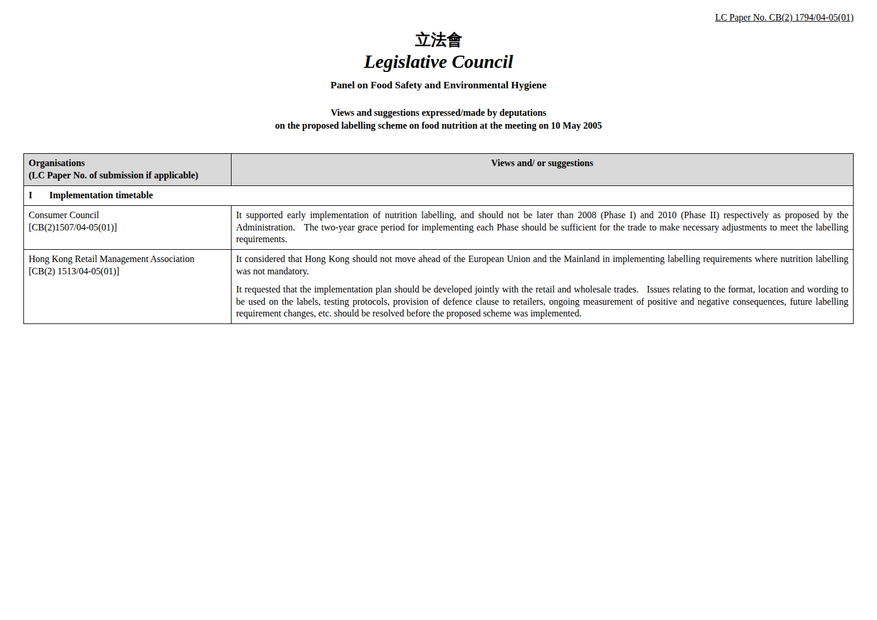LC Paper No. CB(2) 1794/04-05(01)
立法會
Legislative Council
Panel on Food Safety and Environmental Hygiene
Views and suggestions expressed/made by deputations
on the proposed labelling scheme on food nutrition at the meeting on 10 May 2005
| Organisations (LC Paper No. of submission if applicable) | Views and/ or suggestions |
| --- | --- |
| I Implementation timetable |
| Consumer Council [CB(2)1507/04-05(01)] | It supported early implementation of nutrition labelling, and should not be later than 2008 (Phase I) and 2010 (Phase II) respectively as proposed by the Administration. The two-year grace period for implementing each Phase should be sufficient for the trade to make necessary adjustments to meet the labelling requirements. |
| Hong Kong Retail Management Association [CB(2) 1513/04-05(01)] | It considered that Hong Kong should not move ahead of the European Union and the Mainland in implementing labelling requirements where nutrition labelling was not mandatory. It requested that the implementation plan should be developed jointly with the retail and wholesale trades. Issues relating to the format, location and wording to be used on the labels, testing protocols, provision of defence clause to retailers, ongoing measurement of positive and negative consequences, future labelling requirement changes, etc. should be resolved before the proposed scheme was implemented. |